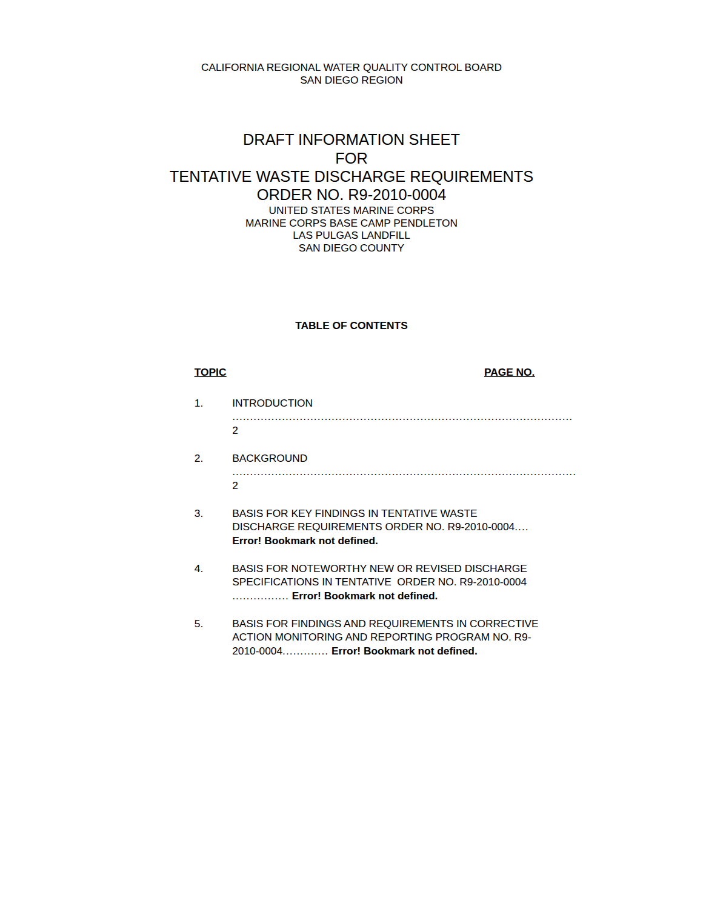CALIFORNIA REGIONAL WATER QUALITY CONTROL BOARD
SAN DIEGO REGION
DRAFT INFORMATION SHEET
FOR
TENTATIVE WASTE DISCHARGE REQUIREMENTS
ORDER NO. R9-2010-0004
UNITED STATES MARINE CORPS
MARINE CORPS BASE CAMP PENDLETON
LAS PULGAS LANDFILL
SAN DIEGO COUNTY
TABLE OF CONTENTS
TOPIC PAGE NO.
1. INTRODUCTION ................................................................................................ 2
2. BACKGROUND ................................................................................................. 2
3. BASIS FOR KEY FINDINGS IN TENTATIVE WASTE DISCHARGE REQUIREMENTS ORDER NO. R9-2010-0004.... Error! Bookmark not defined.
4. BASIS FOR NOTEWORTHY NEW OR REVISED DISCHARGE SPECIFICATIONS IN TENTATIVE ORDER NO. R9-2010-0004 ................ Error! Bookmark not defined.
5. BASIS FOR FINDINGS AND REQUIREMENTS IN CORRECTIVE ACTION MONITORING AND REPORTING PROGRAM NO. R9-2010-0004............. Error! Bookmark not defined.